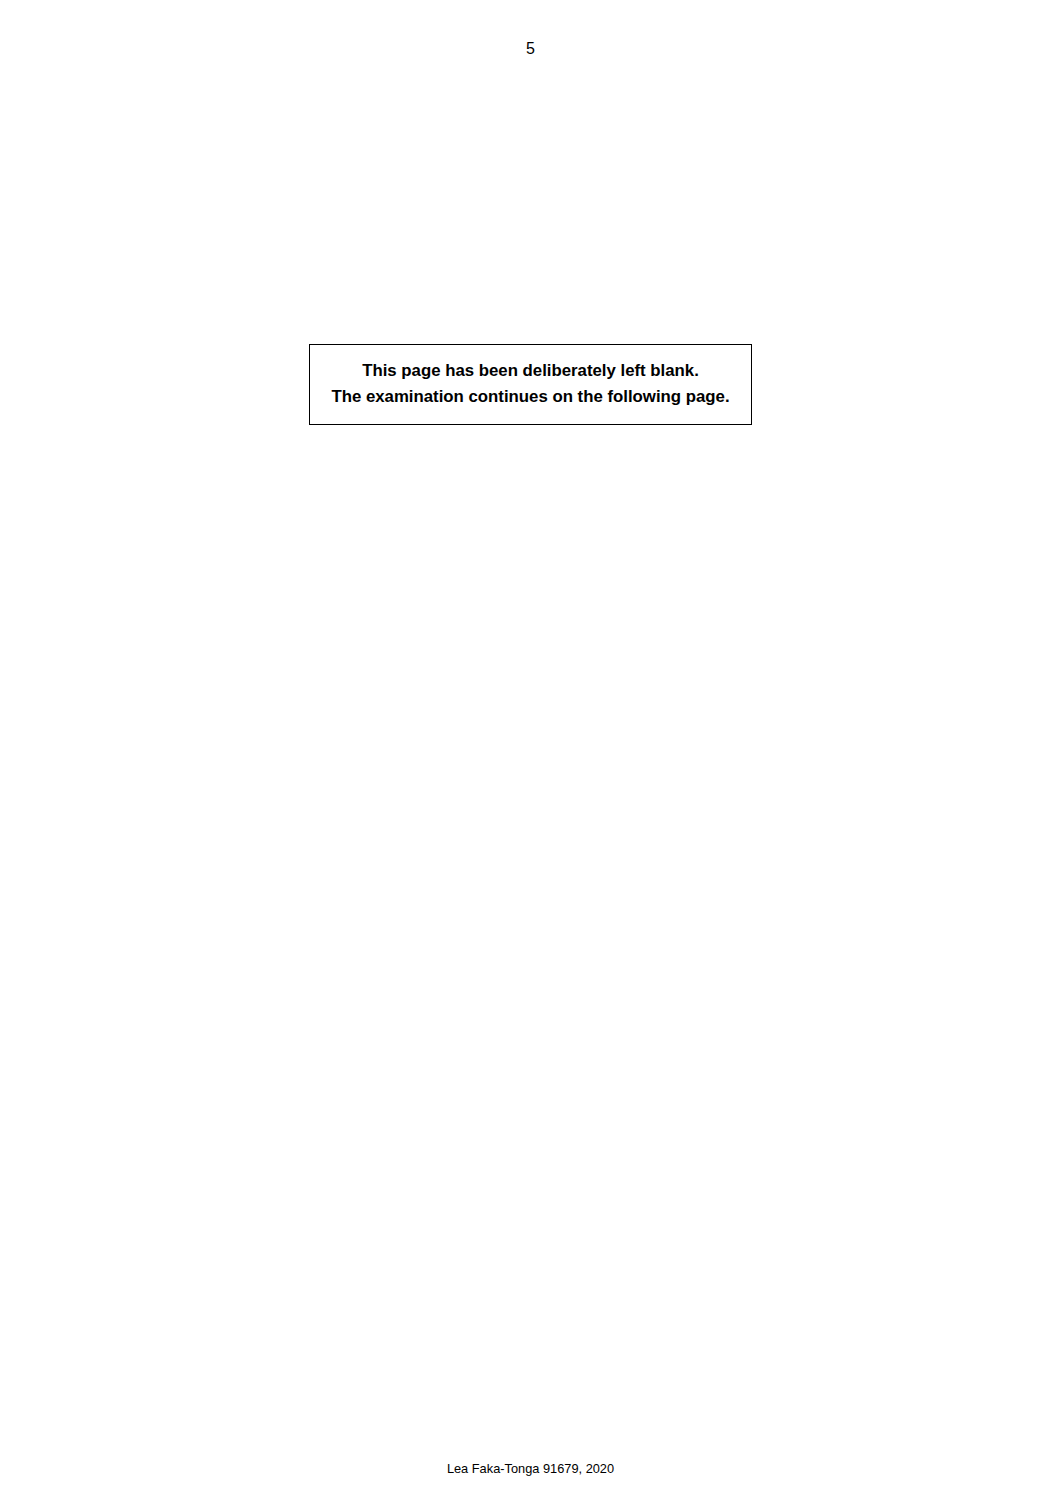5
This page has been deliberately left blank.
The examination continues on the following page.
Lea Faka-Tonga 91679, 2020